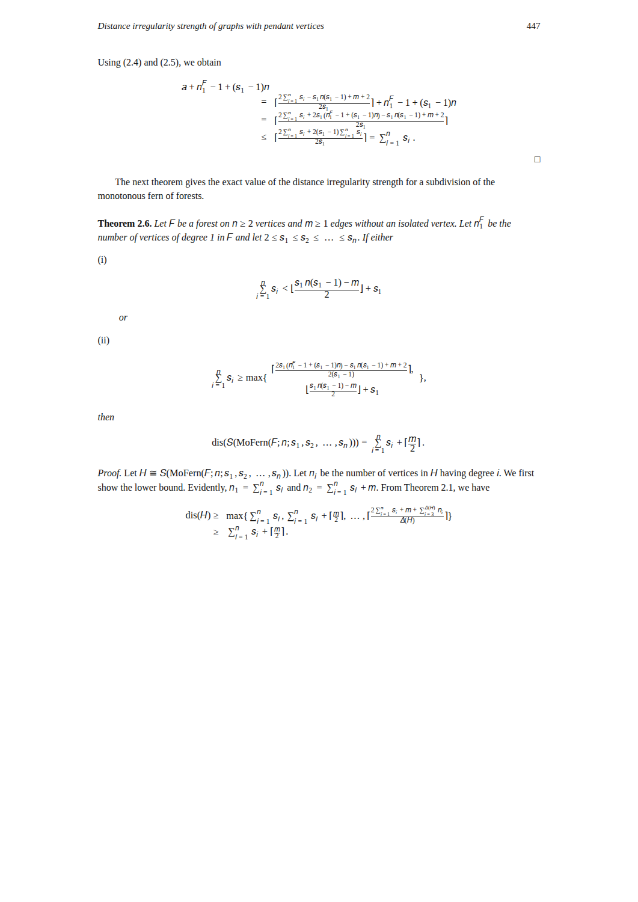Distance irregularity strength of graphs with pendant vertices 447
Using (2.4) and (2.5), we obtain
a+ n1F −1+ (s1−1)n
=
⌈ 2∑i=1nsi −s1n(s1−1) +m+2 2s1 ⌉ + n1F −1+ (s1−1)n
=
⌈ 2∑i=1nsi +2s1 ( n1F−1+ (s1−1)n ) −s1n(s1−1) +m+2 2s1 ⌉
≤
⌈ 2∑i=1nsi +2(s1−1) ∑i=1nsi 2s1 ⌉ = ∑i=1nsi.
□
The next theorem gives the exact value of the distance irregularity strength for a subdivision of the monotonous fern of forests.
Theorem 2.6. Let F be a forest on n≥2 vertices and m≥1 edges without an isolated vertex. Let n1F be the number of vertices of degree 1 in F and let 2≤s1≤s2≤…≤sn. If either
(i)
∑i=1nsi < ⌊ s1n(s1−1)−m 2 ⌋ +s1
or
(ii)
∑i=1nsi ≥ max { ⌈ 2s1 ( n1F−1+ (s1−1)n ) −s1n(s1−1) +m+2 2(s1−1) ⌉ , ⌊ s1n(s1−1)−m 2 ⌋ +s1 } ,
then
dis(S(MoFern(F;n;s1,s2,…,sn))) = ∑i=1nsi + ⌈m2⌉ .
Proof. Let H≅S(MoFern(F;n;s1,s2,…,sn)). Let ni be the number of vertices in H having degree i. We first show the lower bound. Evidently, n1=∑i=1nsi and n2=∑i=1nsi+m. From Theorem 2.1, we have
dis(H)≥
max { ∑i=1nsi , ∑i=1nsi + ⌈m2⌉ ,…, ⌈ 2∑i=1nsi +m+ ∑i=3Δ(H)ni Δ(H) ⌉ }
≥
∑i=1nsi + ⌈m2⌉ .